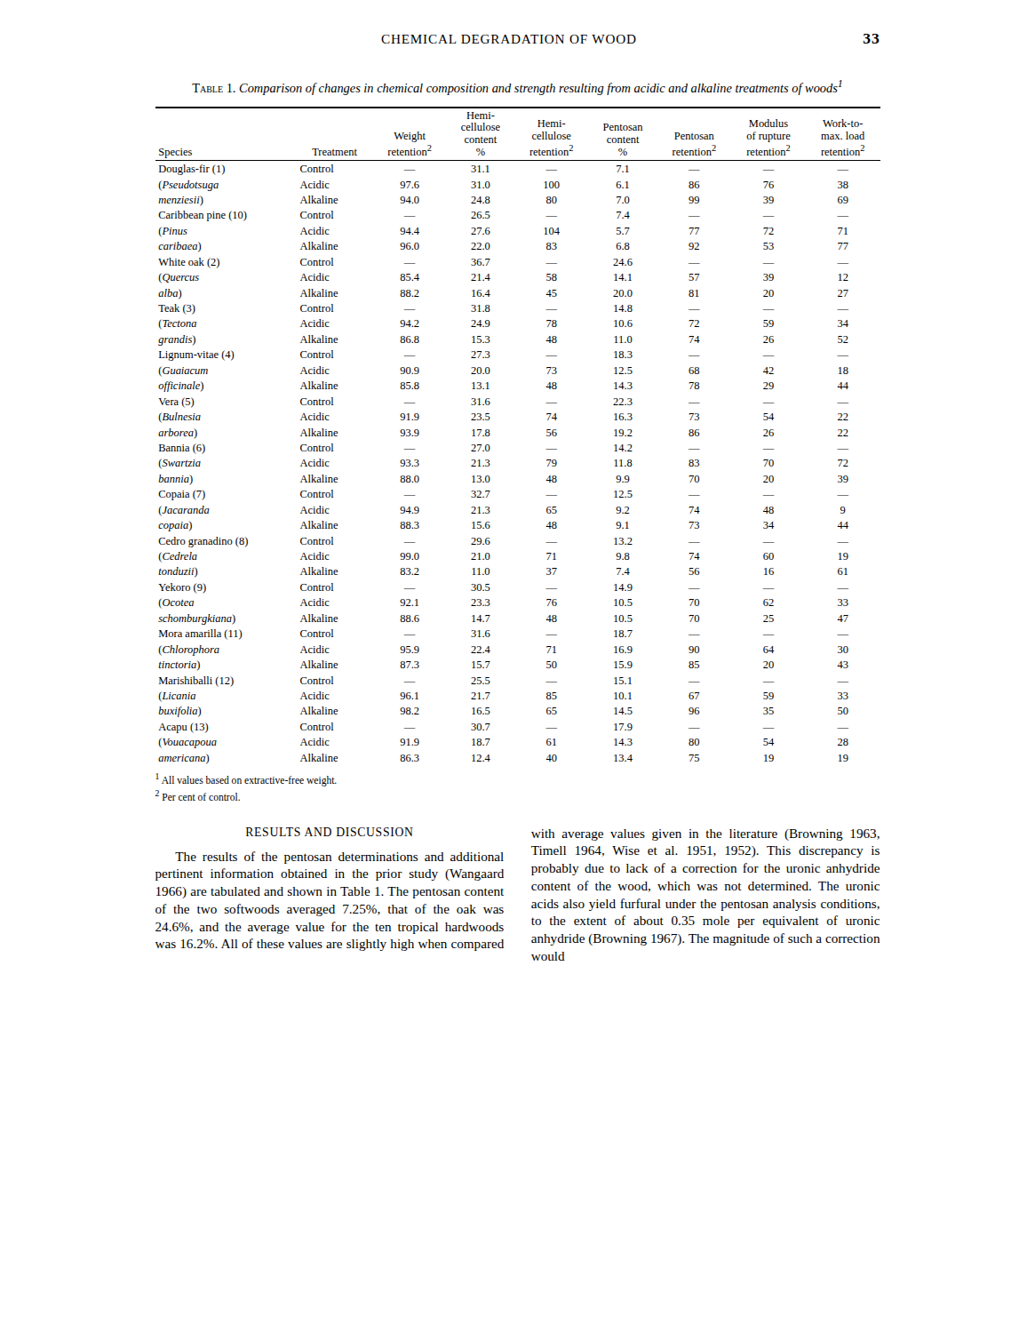CHEMICAL DEGRADATION OF WOOD
33
Table 1. Comparison of changes in chemical composition and strength resulting from acidic and alkaline treatments of woods1
| Species | Treatment | Weight retention 2 | Hemi- cellulose content % | Hemi- cellulose retention 2 | Pentosan content % | Pentosan retention 2 | Modulus of rupture retention 2 | Work-to- max. load retention 2 |
| --- | --- | --- | --- | --- | --- | --- | --- | --- |
| Douglas-fir (1) | Control | — | 31.1 | — | 7.1 | — | — | — |
| ( Pseudotsuga | Acidic | 97.6 | 31.0 | 100 | 6.1 | 86 | 76 | 38 |
| menziesii ) | Alkaline | 94.0 | 24.8 | 80 | 7.0 | 99 | 39 | 69 |
| Caribbean pine (10) | Control | — | 26.5 | — | 7.4 | — | — | — |
| ( Pinus | Acidic | 94.4 | 27.6 | 104 | 5.7 | 77 | 72 | 71 |
| caribaea ) | Alkaline | 96.0 | 22.0 | 83 | 6.8 | 92 | 53 | 77 |
| White oak (2) | Control | — | 36.7 | — | 24.6 | — | — | — |
| ( Quercus | Acidic | 85.4 | 21.4 | 58 | 14.1 | 57 | 39 | 12 |
| alba ) | Alkaline | 88.2 | 16.4 | 45 | 20.0 | 81 | 20 | 27 |
| Teak (3) | Control | — | 31.8 | — | 14.8 | — | — | — |
| ( Tectona | Acidic | 94.2 | 24.9 | 78 | 10.6 | 72 | 59 | 34 |
| grandis ) | Alkaline | 86.8 | 15.3 | 48 | 11.0 | 74 | 26 | 52 |
| Lignum-vitae (4) | Control | — | 27.3 | — | 18.3 | — | — | — |
| ( Guaiacum | Acidic | 90.9 | 20.0 | 73 | 12.5 | 68 | 42 | 18 |
| officinale ) | Alkaline | 85.8 | 13.1 | 48 | 14.3 | 78 | 29 | 44 |
| Vera (5) | Control | — | 31.6 | — | 22.3 | — | — | — |
| ( Bulnesia | Acidic | 91.9 | 23.5 | 74 | 16.3 | 73 | 54 | 22 |
| arborea ) | Alkaline | 93.9 | 17.8 | 56 | 19.2 | 86 | 26 | 22 |
| Bannia (6) | Control | — | 27.0 | — | 14.2 | — | — | — |
| ( Swartzia | Acidic | 93.3 | 21.3 | 79 | 11.8 | 83 | 70 | 72 |
| bannia ) | Alkaline | 88.0 | 13.0 | 48 | 9.9 | 70 | 20 | 39 |
| Copaia (7) | Control | — | 32.7 | — | 12.5 | — | — | — |
| ( Jacaranda | Acidic | 94.9 | 21.3 | 65 | 9.2 | 74 | 48 | 9 |
| copaia ) | Alkaline | 88.3 | 15.6 | 48 | 9.1 | 73 | 34 | 44 |
| Cedro granadino (8) | Control | — | 29.6 | — | 13.2 | — | — | — |
| ( Cedrela | Acidic | 99.0 | 21.0 | 71 | 9.8 | 74 | 60 | 19 |
| tonduzii ) | Alkaline | 83.2 | 11.0 | 37 | 7.4 | 56 | 16 | 61 |
| Yekoro (9) | Control | — | 30.5 | — | 14.9 | — | — | — |
| ( Ocotea | Acidic | 92.1 | 23.3 | 76 | 10.5 | 70 | 62 | 33 |
| schomburgkiana ) | Alkaline | 88.6 | 14.7 | 48 | 10.5 | 70 | 25 | 47 |
| Mora amarilla (11) | Control | — | 31.6 | — | 18.7 | — | — | — |
| ( Chlorophora | Acidic | 95.9 | 22.4 | 71 | 16.9 | 90 | 64 | 30 |
| tinctoria ) | Alkaline | 87.3 | 15.7 | 50 | 15.9 | 85 | 20 | 43 |
| Marishiballi (12) | Control | — | 25.5 | — | 15.1 | — | — | — |
| ( Licania | Acidic | 96.1 | 21.7 | 85 | 10.1 | 67 | 59 | 33 |
| buxifolia ) | Alkaline | 98.2 | 16.5 | 65 | 14.5 | 96 | 35 | 50 |
| Acapu (13) | Control | — | 30.7 | — | 17.9 | — | — | — |
| ( Vouacapoua | Acidic | 91.9 | 18.7 | 61 | 14.3 | 80 | 54 | 28 |
| americana ) | Alkaline | 86.3 | 12.4 | 40 | 13.4 | 75 | 19 | 19 |
1 All values based on extractive-free weight.
2 Per cent of control.
RESULTS AND DISCUSSION
The results of the pentosan determinations and additional pertinent information obtained in the prior study (Wangaard 1966) are tabulated and shown in Table 1. The pentosan content of the two softwoods averaged 7.25%, that of the oak was 24.6%, and the average value for the ten tropical hardwoods was 16.2%. All of these values are slightly high when compared with average values given in the literature (Browning 1963, Timell 1964, Wise et al. 1951, 1952). This discrepancy is probably due to lack of a correction for the uronic anhydride content of the wood, which was not determined. The uronic acids also yield furfural under the pentosan analysis conditions, to the extent of about 0.35 mole per equivalent of uronic anhydride (Browning 1967). The magnitude of such a correction would